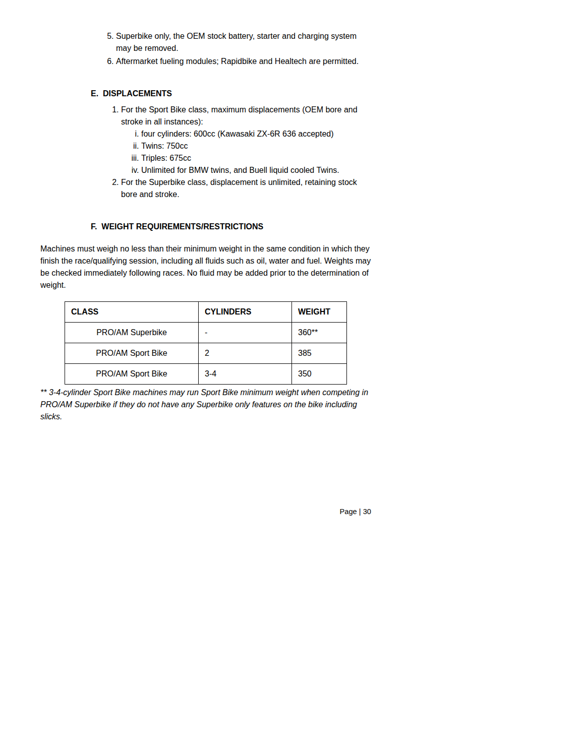Superbike only, the OEM stock battery, starter and charging system may be removed.
Aftermarket fueling modules; Rapidbike and Healtech are permitted.
E.
DISPLACEMENTS
For the Sport Bike class, maximum displacements (OEM bore and stroke in all instances):
four cylinders: 600cc (Kawasaki ZX-6R 636 accepted)
Twins: 750cc
Triples: 675cc
Unlimited for BMW twins, and Buell liquid cooled Twins.
For the Superbike class, displacement is unlimited, retaining stock bore and stroke.
F.
WEIGHT REQUIREMENTS/RESTRICTIONS
Machines must weigh no less than their minimum weight in the same condition in which they finish the race/qualifying session, including all fluids such as oil, water and fuel. Weights may be checked immediately following races. No fluid may be added prior to the determination of weight.
| CLASS | CYLINDERS | WEIGHT |
| --- | --- | --- |
| PRO/AM Superbike | - | 360** |
| PRO/AM Sport Bike | 2 | 385 |
| PRO/AM Sport Bike | 3-4 | 350 |
** 3-4-cylinder Sport Bike machines may run Sport Bike minimum weight when competing in PRO/AM Superbike if they do not have any Superbike only features on the bike including slicks.
Page | 30